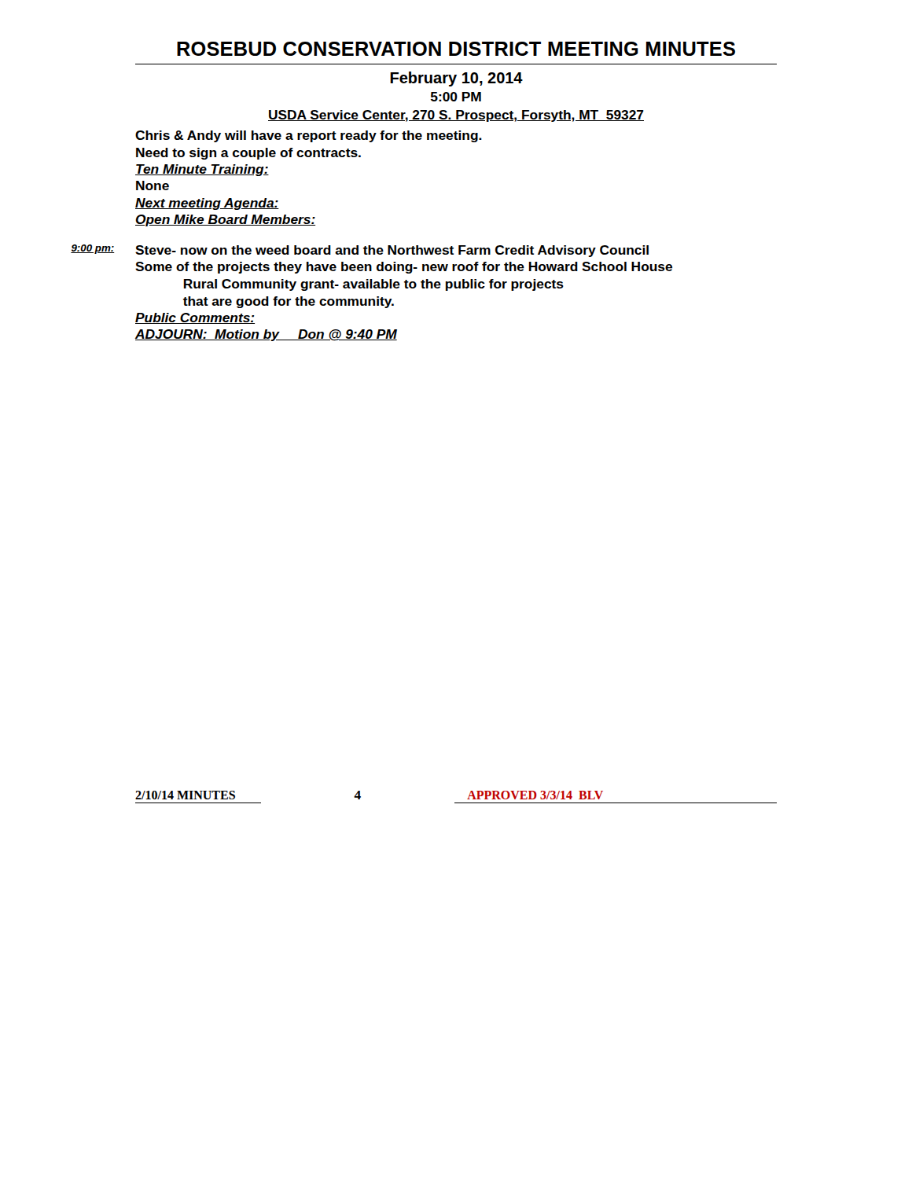ROSEBUD CONSERVATION DISTRICT MEETING MINUTES
February 10, 2014
5:00 PM
USDA Service Center, 270 S. Prospect, Forsyth, MT 59327
Chris & Andy will have a report ready for the meeting.
Need to sign a couple of contracts.
Ten Minute Training:
None
Next meeting Agenda:
Open Mike Board Members:
9:00 pm:
Steve- now on the weed board and the Northwest Farm Credit Advisory Council
Some of the projects they have been doing- new roof for the Howard School House
Rural Community grant- available to the public for projects that are good for the community.
Public Comments:
ADJOURN: Motion by Don @ 9:40 PM
2/10/14 MINUTES 4 APPROVED 3/3/14 BLV